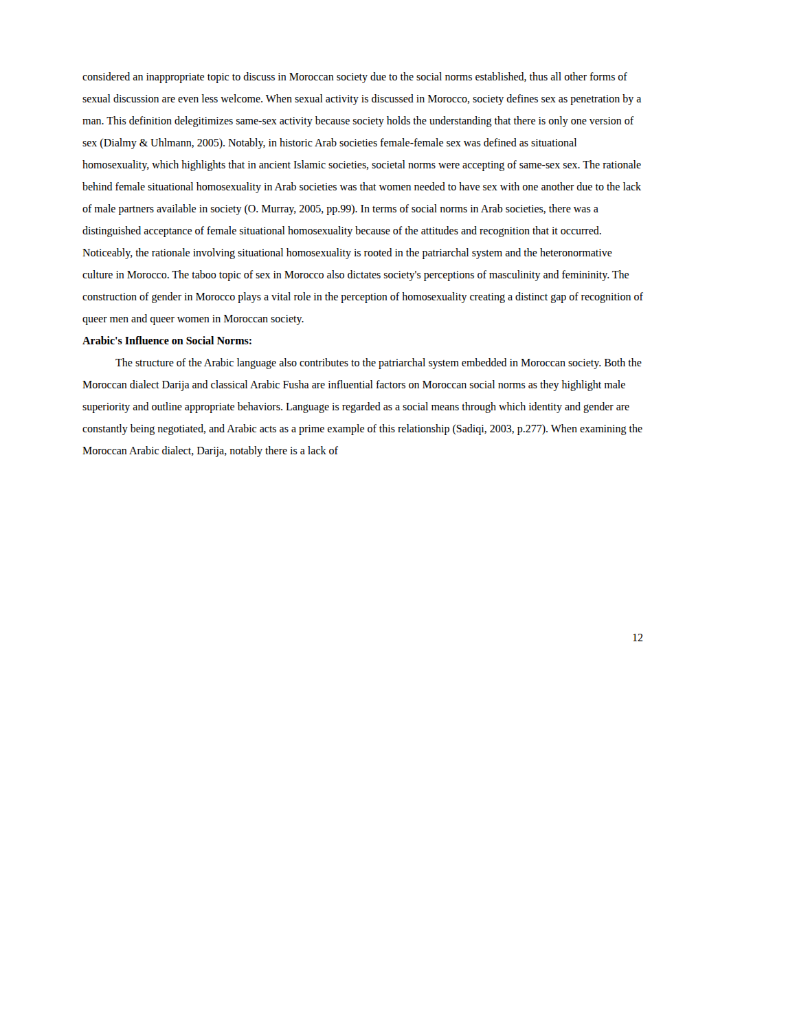considered an inappropriate topic to discuss in Moroccan society due to the social norms established, thus all other forms of sexual discussion are even less welcome. When sexual activity is discussed in Morocco, society defines sex as penetration by a man. This definition delegitimizes same-sex activity because society holds the understanding that there is only one version of sex (Dialmy & Uhlmann, 2005). Notably, in historic Arab societies female-female sex was defined as situational homosexuality, which highlights that in ancient Islamic societies, societal norms were accepting of same-sex sex. The rationale behind female situational homosexuality in Arab societies was that women needed to have sex with one another due to the lack of male partners available in society (O. Murray, 2005, pp.99). In terms of social norms in Arab societies, there was a distinguished acceptance of female situational homosexuality because of the attitudes and recognition that it occurred. Noticeably, the rationale involving situational homosexuality is rooted in the patriarchal system and the heteronormative culture in Morocco. The taboo topic of sex in Morocco also dictates society's perceptions of masculinity and femininity. The construction of gender in Morocco plays a vital role in the perception of homosexuality creating a distinct gap of recognition of queer men and queer women in Moroccan society.
Arabic's Influence on Social Norms:
The structure of the Arabic language also contributes to the patriarchal system embedded in Moroccan society. Both the Moroccan dialect Darija and classical Arabic Fusha are influential factors on Moroccan social norms as they highlight male superiority and outline appropriate behaviors. Language is regarded as a social means through which identity and gender are constantly being negotiated, and Arabic acts as a prime example of this relationship (Sadiqi, 2003, p.277). When examining the Moroccan Arabic dialect, Darija, notably there is a lack of
12